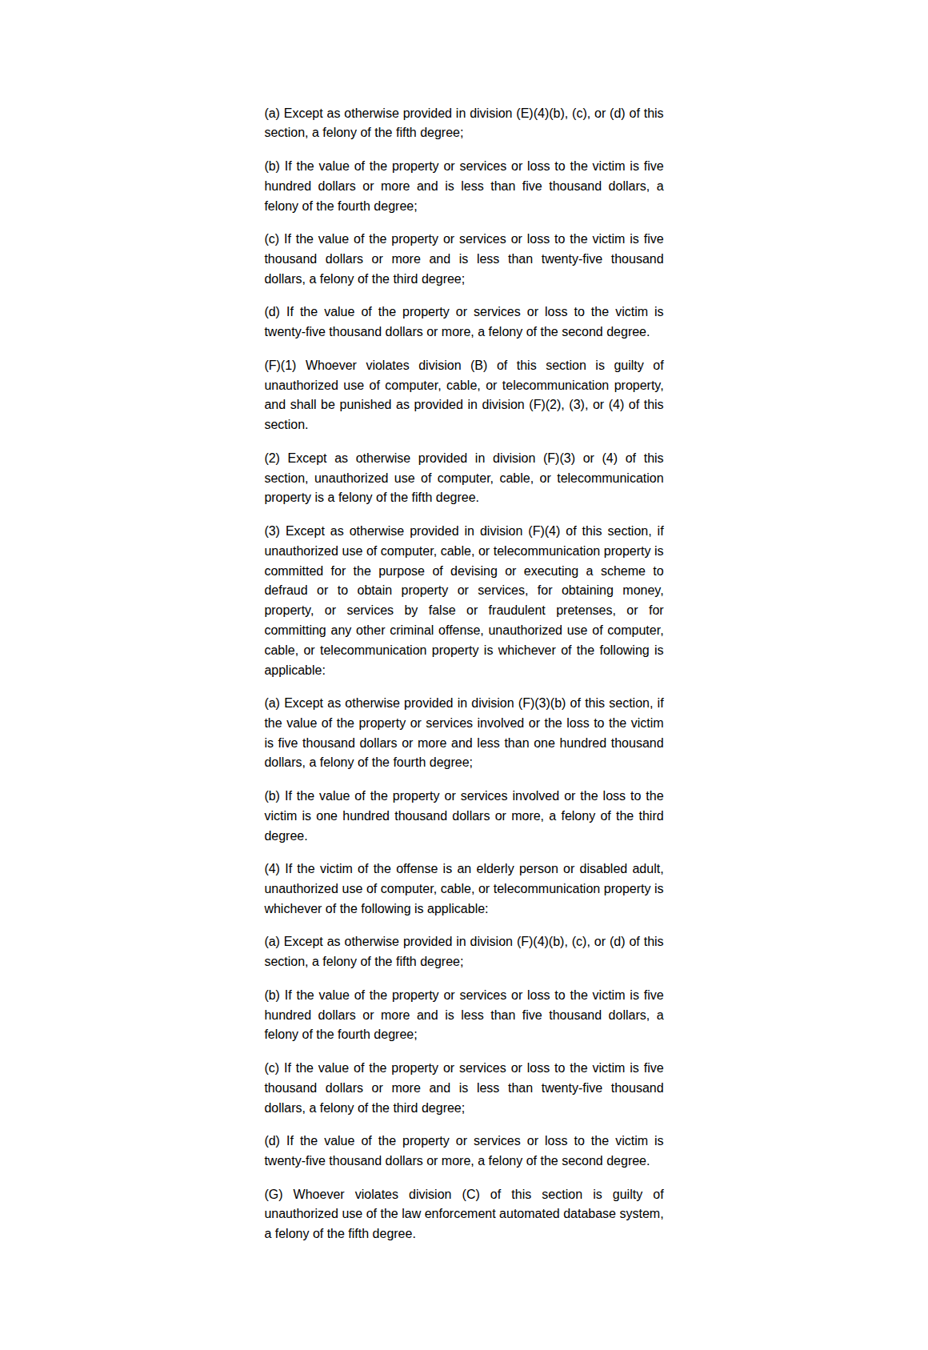(a) Except as otherwise provided in division (E)(4)(b), (c), or (d) of this section, a felony of the fifth degree;
(b) If the value of the property or services or loss to the victim is five hundred dollars or more and is less than five thousand dollars, a felony of the fourth degree;
(c) If the value of the property or services or loss to the victim is five thousand dollars or more and is less than twenty-five thousand dollars, a felony of the third degree;
(d) If the value of the property or services or loss to the victim is twenty-five thousand dollars or more, a felony of the second degree.
(F)(1) Whoever violates division (B) of this section is guilty of unauthorized use of computer, cable, or telecommunication property, and shall be punished as provided in division (F)(2), (3), or (4) of this section.
(2) Except as otherwise provided in division (F)(3) or (4) of this section, unauthorized use of computer, cable, or telecommunication property is a felony of the fifth degree.
(3) Except as otherwise provided in division (F)(4) of this section, if unauthorized use of computer, cable, or telecommunication property is committed for the purpose of devising or executing a scheme to defraud or to obtain property or services, for obtaining money, property, or services by false or fraudulent pretenses, or for committing any other criminal offense, unauthorized use of computer, cable, or telecommunication property is whichever of the following is applicable:
(a) Except as otherwise provided in division (F)(3)(b) of this section, if the value of the property or services involved or the loss to the victim is five thousand dollars or more and less than one hundred thousand dollars, a felony of the fourth degree;
(b) If the value of the property or services involved or the loss to the victim is one hundred thousand dollars or more, a felony of the third degree.
(4) If the victim of the offense is an elderly person or disabled adult, unauthorized use of computer, cable, or telecommunication property is whichever of the following is applicable:
(a) Except as otherwise provided in division (F)(4)(b), (c), or (d) of this section, a felony of the fifth degree;
(b) If the value of the property or services or loss to the victim is five hundred dollars or more and is less than five thousand dollars, a felony of the fourth degree;
(c) If the value of the property or services or loss to the victim is five thousand dollars or more and is less than twenty-five thousand dollars, a felony of the third degree;
(d) If the value of the property or services or loss to the victim is twenty-five thousand dollars or more, a felony of the second degree.
(G) Whoever violates division (C) of this section is guilty of unauthorized use of the law enforcement automated database system, a felony of the fifth degree.